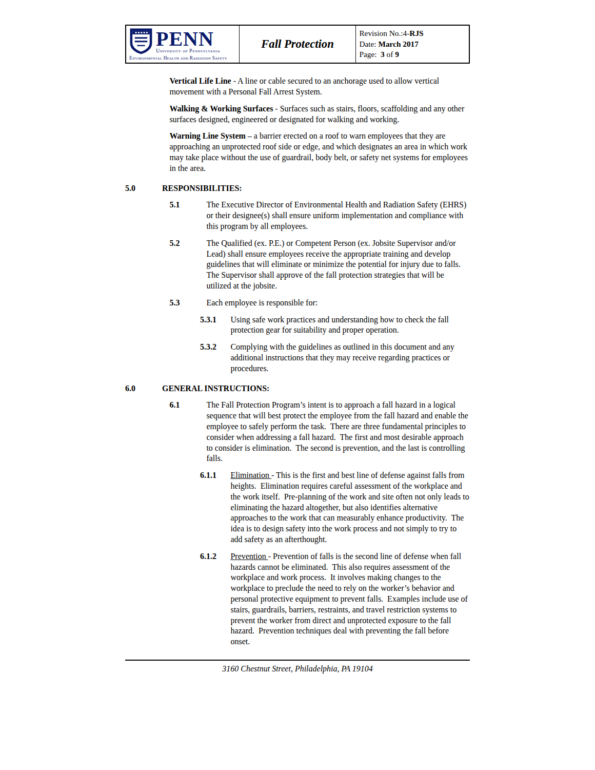| PENN University of Pennsylvania Environmental Health and Radiation Safety | Fall Protection | Revision No.:4- RJS Date: March 2017 Page: 3 of 9 |
Vertical Life Line - A line or cable secured to an anchorage used to allow vertical movement with a Personal Fall Arrest System.
Walking & Working Surfaces - Surfaces such as stairs, floors, scaffolding and any other surfaces designed, engineered or designated for walking and working.
Warning Line System – a barrier erected on a roof to warn employees that they are approaching an unprotected roof side or edge, and which designates an area in which work may take place without the use of guardrail, body belt, or safety net systems for employees in the area.
5.0
RESPONSIBILITIES:
5.1
The Executive Director of Environmental Health and Radiation Safety (EHRS) or their designee(s) shall ensure uniform implementation and compliance with this program by all employees.
5.2
The Qualified (ex. P.E.) or Competent Person (ex. Jobsite Supervisor and/or Lead) shall ensure employees receive the appropriate training and develop guidelines that will eliminate or minimize the potential for injury due to falls. The Supervisor shall approve of the fall protection strategies that will be utilized at the jobsite.
5.3
Each employee is responsible for:
5.3.1
Using safe work practices and understanding how to check the fall protection gear for suitability and proper operation.
5.3.2
Complying with the guidelines as outlined in this document and any additional instructions that they may receive regarding practices or procedures.
6.0
GENERAL INSTRUCTIONS:
6.1
The Fall Protection Program’s intent is to approach a fall hazard in a logical sequence that will best protect the employee from the fall hazard and enable the employee to safely perform the task. There are three fundamental principles to consider when addressing a fall hazard. The first and most desirable approach to consider is elimination. The second is prevention, and the last is controlling falls.
6.1.1
Elimination - This is the first and best line of defense against falls from heights. Elimination requires careful assessment of the workplace and the work itself. Pre-planning of the work and site often not only leads to eliminating the hazard altogether, but also identifies alternative approaches to the work that can measurably enhance productivity. The idea is to design safety into the work process and not simply to try to add safety as an afterthought.
6.1.2
Prevention - Prevention of falls is the second line of defense when fall hazards cannot be eliminated. This also requires assessment of the workplace and work process. It involves making changes to the workplace to preclude the need to rely on the worker’s behavior and personal protective equipment to prevent falls. Examples include use of stairs, guardrails, barriers, restraints, and travel restriction systems to prevent the worker from direct and unprotected exposure to the fall hazard. Prevention techniques deal with preventing the fall before onset.
3160 Chestnut Street, Philadelphia, PA 19104